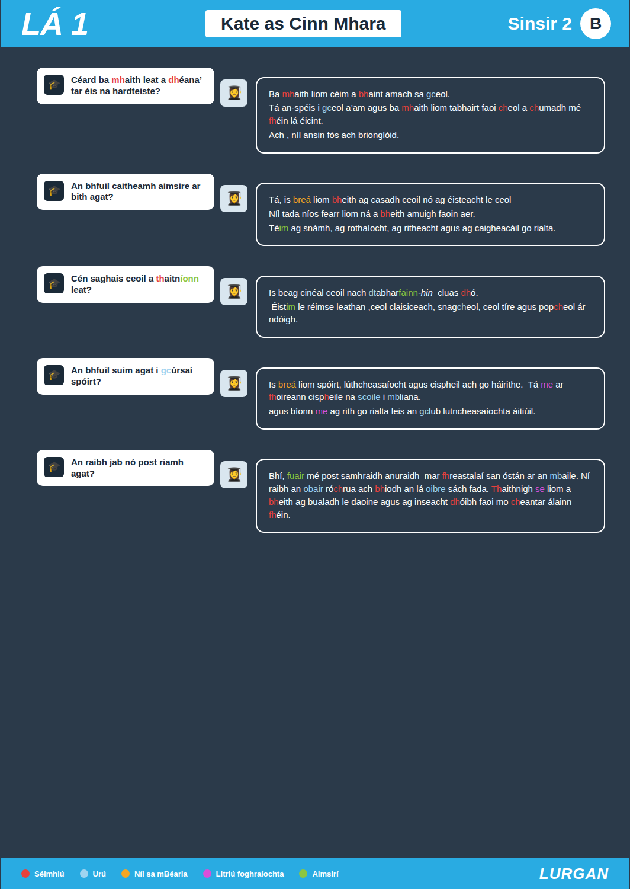LÁ 1
Kate as Cinn Mhara
Sinsir 2
B
🎓
Céard ba mhaith leat a dhéana’ tar éis na hardteiste?
👩‍🎓
Ba mhaith liom céim a bhaint amach sa gceol.
Tá an-spéis i gceol a’am agus ba mhaith liom tabhairt faoi cheol a chumadh mé fhéin lá éicint.
Ach , níl ansin fós ach brionglóid.
🎓
An bhfuil caitheamh aimsire ar bith agat?
👩‍🎓
Tá, is breá liom bheith ag casadh ceoil nó ag éisteacht le ceol
Níl tada níos fearr liom ná a bheith amuigh faoin aer.
Téim ag snámh, ag rothaíocht, ag ritheacht agus ag caigheacáil go rialta.
🎓
Cén saghais ceoil a thaitníonn leat?
👩‍🎓
Is beag cinéal ceoil nach dtabharfainn-hin cluas dhó.
Éistim le réimse leathan ,ceol claisiceach, snagcheol, ceol tíre agus popcheol ár ndóigh.
🎓
An bhfuil suim agat i gcúrsaí spóirt?
👩‍🎓
Is breá liom spóirt, lúthcheasaíocht agus cispheil ach go háirithe. Tá me ar fhoireann cispheile na scoile i mbliana.
agus bíonn me ag rith go rialta leis an gclub lutncheasaíochta áitiúil.
🎓
An raibh jab nó post riamh agat?
👩‍🎓
Bhí, fuair mé post samhraidh anuraidh mar fhreastalaí san óstán ar an mbaile. Ní raibh an obair róchrua ach bhiodh an lá oibre sách fada. Thaithnigh se liom a bheith ag bualadh le daoine agus ag inseacht dhóibh faoi mo cheantar álainn fhéin.
Séimhiú
Urú
Níl sa mBéarla
Litriú foghraíochta
Aimsirí
LURGAN